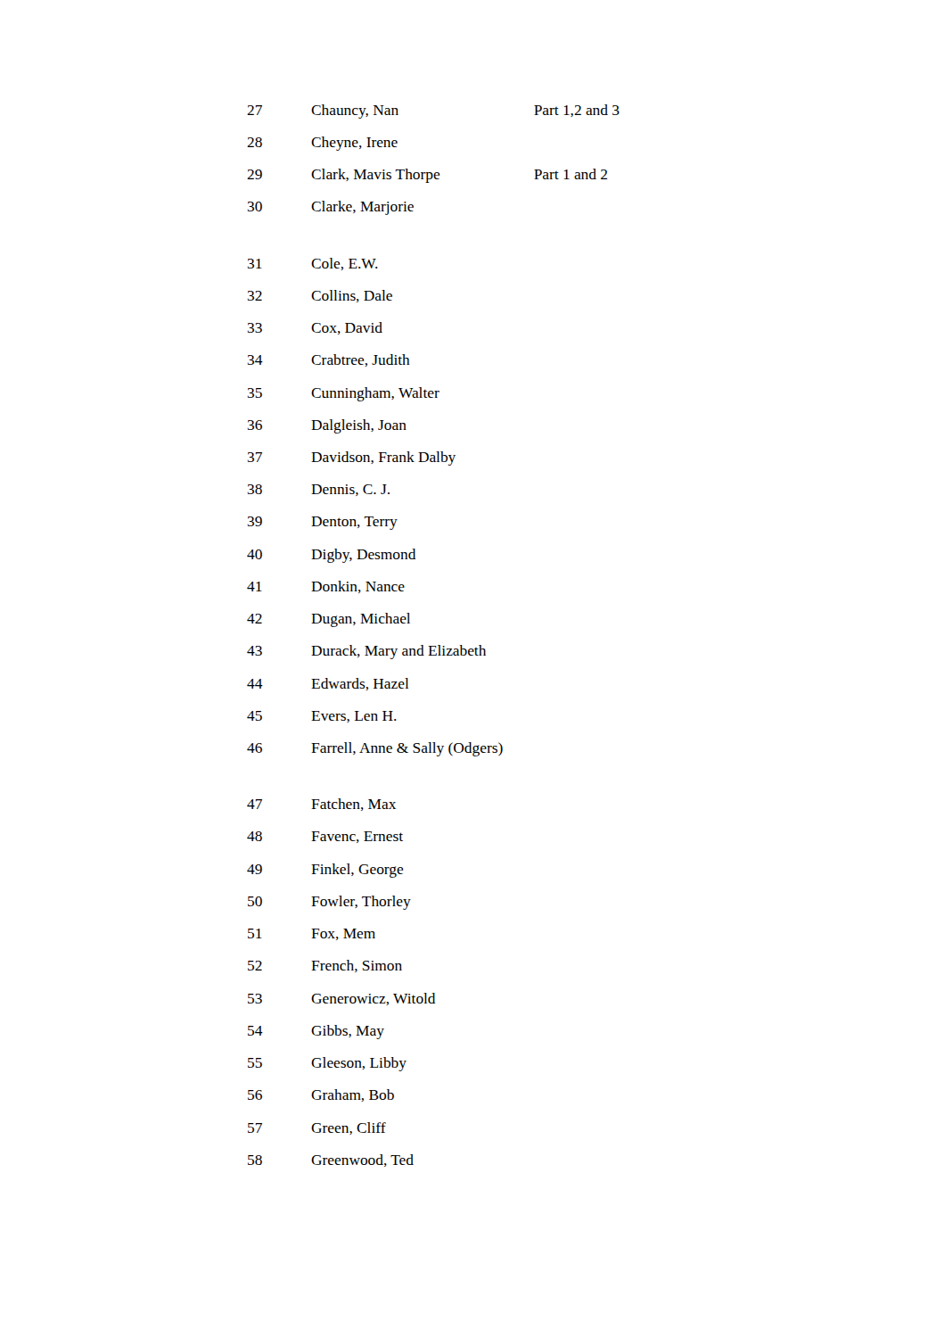| 27 | Chauncy, Nan | Part 1,2 and 3 |
| 28 | Cheyne, Irene | |
| 29 | Clark, Mavis Thorpe | Part 1 and 2 |
| 30 | Clarke, Marjorie | |
| 31 | Cole, E.W. | |
| 32 | Collins, Dale | |
| 33 | Cox, David | |
| 34 | Crabtree, Judith | |
| 35 | Cunningham, Walter | |
| 36 | Dalgleish, Joan | |
| 37 | Davidson, Frank Dalby | |
| 38 | Dennis, C. J. | |
| 39 | Denton, Terry | |
| 40 | Digby, Desmond | |
| 41 | Donkin, Nance | |
| 42 | Dugan, Michael | |
| 43 | Durack, Mary and Elizabeth | |
| 44 | Edwards, Hazel | |
| 45 | Evers, Len H. | |
| 46 | Farrell, Anne & Sally (Odgers) | |
| 47 | Fatchen, Max | |
| 48 | Favenc, Ernest | |
| 49 | Finkel, George | |
| 50 | Fowler, Thorley | |
| 51 | Fox, Mem | |
| 52 | French, Simon | |
| 53 | Generowicz, Witold | |
| 54 | Gibbs, May | |
| 55 | Gleeson, Libby | |
| 56 | Graham, Bob | |
| 57 | Green, Cliff | |
| 58 | Greenwood, Ted | |